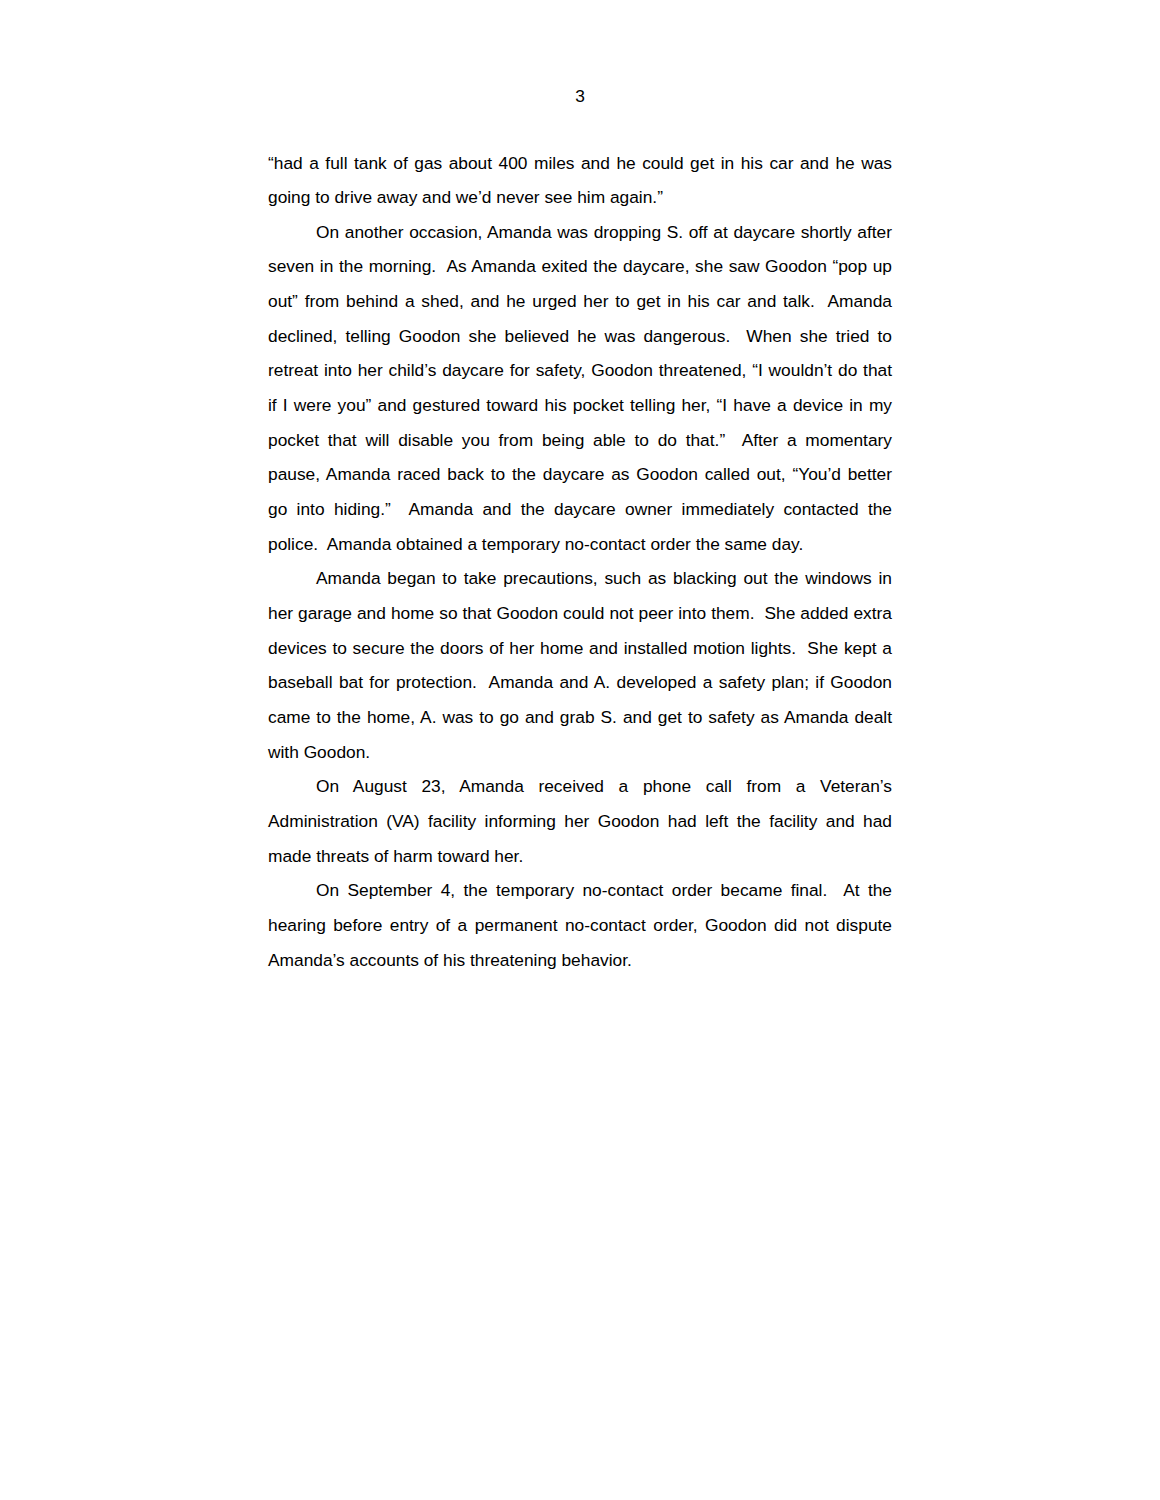3
“had a full tank of gas about 400 miles and he could get in his car and he was going to drive away and we’d never see him again.”
On another occasion, Amanda was dropping S. off at daycare shortly after seven in the morning. As Amanda exited the daycare, she saw Goodon “pop up out” from behind a shed, and he urged her to get in his car and talk. Amanda declined, telling Goodon she believed he was dangerous. When she tried to retreat into her child’s daycare for safety, Goodon threatened, “I wouldn’t do that if I were you” and gestured toward his pocket telling her, “I have a device in my pocket that will disable you from being able to do that.” After a momentary pause, Amanda raced back to the daycare as Goodon called out, “You’d better go into hiding.” Amanda and the daycare owner immediately contacted the police. Amanda obtained a temporary no-contact order the same day.
Amanda began to take precautions, such as blacking out the windows in her garage and home so that Goodon could not peer into them. She added extra devices to secure the doors of her home and installed motion lights. She kept a baseball bat for protection. Amanda and A. developed a safety plan; if Goodon came to the home, A. was to go and grab S. and get to safety as Amanda dealt with Goodon.
On August 23, Amanda received a phone call from a Veteran’s Administration (VA) facility informing her Goodon had left the facility and had made threats of harm toward her.
On September 4, the temporary no-contact order became final. At the hearing before entry of a permanent no-contact order, Goodon did not dispute Amanda’s accounts of his threatening behavior.